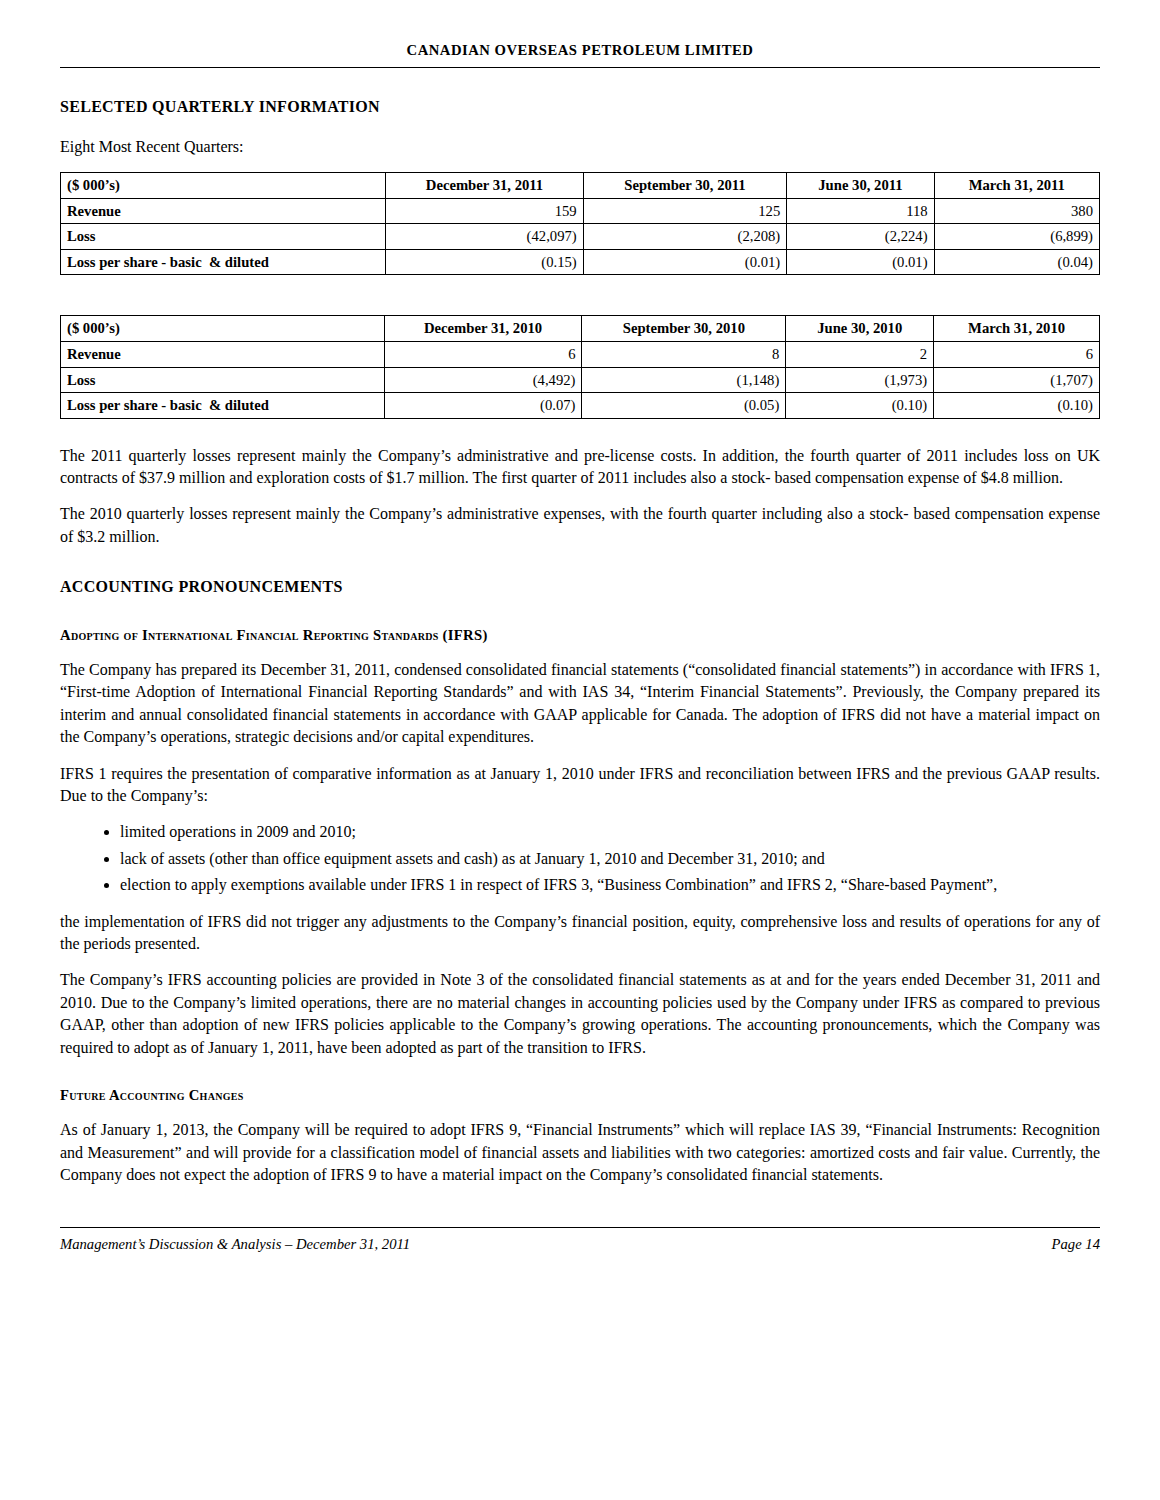CANADIAN OVERSEAS PETROLEUM LIMITED
SELECTED QUARTERLY INFORMATION
Eight Most Recent Quarters:
| ($ 000’s) | December 31, 2011 | September 30, 2011 | June 30, 2011 | March 31, 2011 |
| --- | --- | --- | --- | --- |
| Revenue | 159 | 125 | 118 | 380 |
| Loss | (42,097) | (2,208) | (2,224) | (6,899) |
| Loss per share - basic & diluted | (0.15) | (0.01) | (0.01) | (0.04) |
| ($ 000’s) | December 31, 2010 | September 30, 2010 | June 30, 2010 | March 31, 2010 |
| --- | --- | --- | --- | --- |
| Revenue | 6 | 8 | 2 | 6 |
| Loss | (4,492) | (1,148) | (1,973) | (1,707) |
| Loss per share - basic & diluted | (0.07) | (0.05) | (0.10) | (0.10) |
The 2011 quarterly losses represent mainly the Company’s administrative and pre-license costs. In addition, the fourth quarter of 2011 includes loss on UK contracts of $37.9 million and exploration costs of $1.7 million. The first quarter of 2011 includes also a stock- based compensation expense of $4.8 million.
The 2010 quarterly losses represent mainly the Company’s administrative expenses, with the fourth quarter including also a stock- based compensation expense of $3.2 million.
ACCOUNTING PRONOUNCEMENTS
Adopting of International Financial Reporting Standards (IFRS)
The Company has prepared its December 31, 2011, condensed consolidated financial statements (“consolidated financial statements”) in accordance with IFRS 1, “First-time Adoption of International Financial Reporting Standards” and with IAS 34, “Interim Financial Statements”. Previously, the Company prepared its interim and annual consolidated financial statements in accordance with GAAP applicable for Canada. The adoption of IFRS did not have a material impact on the Company’s operations, strategic decisions and/or capital expenditures.
IFRS 1 requires the presentation of comparative information as at January 1, 2010 under IFRS and reconciliation between IFRS and the previous GAAP results. Due to the Company’s:
limited operations in 2009 and 2010;
lack of assets (other than office equipment assets and cash) as at January 1, 2010 and December 31, 2010; and
election to apply exemptions available under IFRS 1 in respect of IFRS 3, “Business Combination” and IFRS 2, “Share-based Payment”,
the implementation of IFRS did not trigger any adjustments to the Company’s financial position, equity, comprehensive loss and results of operations for any of the periods presented.
The Company’s IFRS accounting policies are provided in Note 3 of the consolidated financial statements as at and for the years ended December 31, 2011 and 2010. Due to the Company’s limited operations, there are no material changes in accounting policies used by the Company under IFRS as compared to previous GAAP, other than adoption of new IFRS policies applicable to the Company’s growing operations. The accounting pronouncements, which the Company was required to adopt as of January 1, 2011, have been adopted as part of the transition to IFRS.
Future Accounting Changes
As of January 1, 2013, the Company will be required to adopt IFRS 9, “Financial Instruments” which will replace IAS 39, “Financial Instruments: Recognition and Measurement” and will provide for a classification model of financial assets and liabilities with two categories: amortized costs and fair value. Currently, the Company does not expect the adoption of IFRS 9 to have a material impact on the Company’s consolidated financial statements.
Management’s Discussion & Analysis – December 31, 2011 Page 14